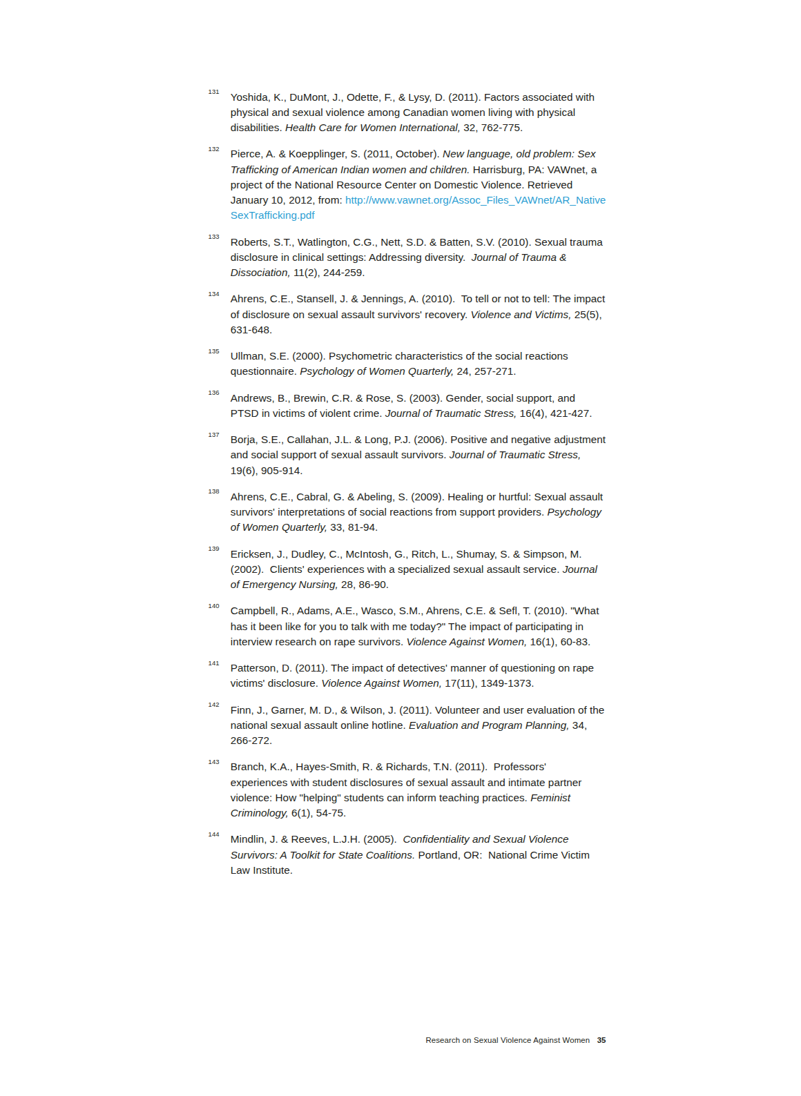131 Yoshida, K., DuMont, J., Odette, F., & Lysy, D. (2011). Factors associated with physical and sexual violence among Canadian women living with physical disabilities. Health Care for Women International, 32, 762-775.
132 Pierce, A. & Koepplinger, S. (2011, October). New language, old problem: Sex Trafficking of American Indian women and children. Harrisburg, PA: VAWnet, a project of the National Resource Center on Domestic Violence. Retrieved January 10, 2012, from: http://www.vawnet.org/Assoc_Files_VAWnet/AR_NativeSexTrafficking.pdf
133 Roberts, S.T., Watlington, C.G., Nett, S.D. & Batten, S.V. (2010). Sexual trauma disclosure in clinical settings: Addressing diversity. Journal of Trauma & Dissociation, 11(2), 244-259.
134 Ahrens, C.E., Stansell, J. & Jennings, A. (2010). To tell or not to tell: The impact of disclosure on sexual assault survivors' recovery. Violence and Victims, 25(5), 631-648.
135 Ullman, S.E. (2000). Psychometric characteristics of the social reactions questionnaire. Psychology of Women Quarterly, 24, 257-271.
136 Andrews, B., Brewin, C.R. & Rose, S. (2003). Gender, social support, and PTSD in victims of violent crime. Journal of Traumatic Stress, 16(4), 421-427.
137 Borja, S.E., Callahan, J.L. & Long, P.J. (2006). Positive and negative adjustment and social support of sexual assault survivors. Journal of Traumatic Stress, 19(6), 905-914.
138 Ahrens, C.E., Cabral, G. & Abeling, S. (2009). Healing or hurtful: Sexual assault survivors' interpretations of social reactions from support providers. Psychology of Women Quarterly, 33, 81-94.
139 Ericksen, J., Dudley, C., McIntosh, G., Ritch, L., Shumay, S. & Simpson, M. (2002). Clients' experiences with a specialized sexual assault service. Journal of Emergency Nursing, 28, 86-90.
140 Campbell, R., Adams, A.E., Wasco, S.M., Ahrens, C.E. & Sefl, T. (2010). "What has it been like for you to talk with me today?" The impact of participating in interview research on rape survivors. Violence Against Women, 16(1), 60-83.
141 Patterson, D. (2011). The impact of detectives' manner of questioning on rape victims' disclosure. Violence Against Women, 17(11), 1349-1373.
142 Finn, J., Garner, M. D., & Wilson, J. (2011). Volunteer and user evaluation of the national sexual assault online hotline. Evaluation and Program Planning, 34, 266-272.
143 Branch, K.A., Hayes-Smith, R. & Richards, T.N. (2011). Professors' experiences with student disclosures of sexual assault and intimate partner violence: How "helping" students can inform teaching practices. Feminist Criminology, 6(1), 54-75.
144 Mindlin, J. & Reeves, L.J.H. (2005). Confidentiality and Sexual Violence Survivors: A Toolkit for State Coalitions. Portland, OR: National Crime Victim Law Institute.
Research on Sexual Violence Against Women35